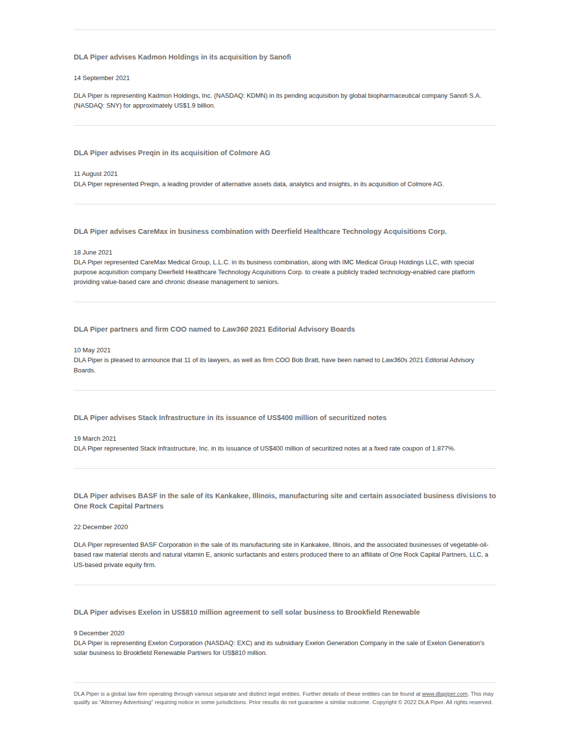DLA Piper advises Kadmon Holdings in its acquisition by Sanofi
14 September 2021
DLA Piper is representing Kadmon Holdings, Inc. (NASDAQ: KDMN) in its pending acquisition by global biopharmaceutical company Sanofi S.A. (NASDAQ: SNY) for approximately US$1.9 billion.
DLA Piper advises Preqin in its acquisition of Colmore AG
11 August 2021
DLA Piper represented Preqin, a leading provider of alternative assets data, analytics and insights, in its acquisition of Colmore AG.
DLA Piper advises CareMax in business combination with Deerfield Healthcare Technology Acquisitions Corp.
18 June 2021
DLA Piper represented CareMax Medical Group, L.L.C. in its business combination, along with IMC Medical Group Holdings LLC, with special purpose acquisition company Deerfield Healthcare Technology Acquisitions Corp. to create a publicly traded technology-enabled care platform providing value-based care and chronic disease management to seniors.
DLA Piper partners and firm COO named to Law360 2021 Editorial Advisory Boards
10 May 2021
DLA Piper is pleased to announce that 11 of its lawyers, as well as firm COO Bob Bratt, have been named to Law360s 2021 Editorial Advisory Boards.
DLA Piper advises Stack Infrastructure in its issuance of US$400 million of securitized notes
19 March 2021
DLA Piper represented Stack Infrastructure, Inc. in its issuance of US$400 million of securitized notes at a fixed rate coupon of 1.877%.
DLA Piper advises BASF in the sale of its Kankakee, Illinois, manufacturing site and certain associated business divisions to One Rock Capital Partners
22 December 2020
DLA Piper represented BASF Corporation in the sale of its manufacturing site in Kankakee, Illinois, and the associated businesses of vegetable-oil-based raw material sterols and natural vitamin E, anionic surfactants and esters produced there to an affiliate of One Rock Capital Partners, LLC, a US-based private equity firm.
DLA Piper advises Exelon in US$810 million agreement to sell solar business to Brookfield Renewable
9 December 2020
DLA Piper is representing Exelon Corporation (NASDAQ: EXC) and its subsidiary Exelon Generation Company in the sale of Exelon Generation’s solar business to Brookfield Renewable Partners for US$810 million.
DLA Piper is a global law firm operating through various separate and distinct legal entities. Further details of these entities can be found at www.dlapiper.com. This may qualify as “Attorney Advertising” requiring notice in some jurisdictions. Prior results do not guarantee a similar outcome. Copyright © 2022 DLA Piper. All rights reserved.